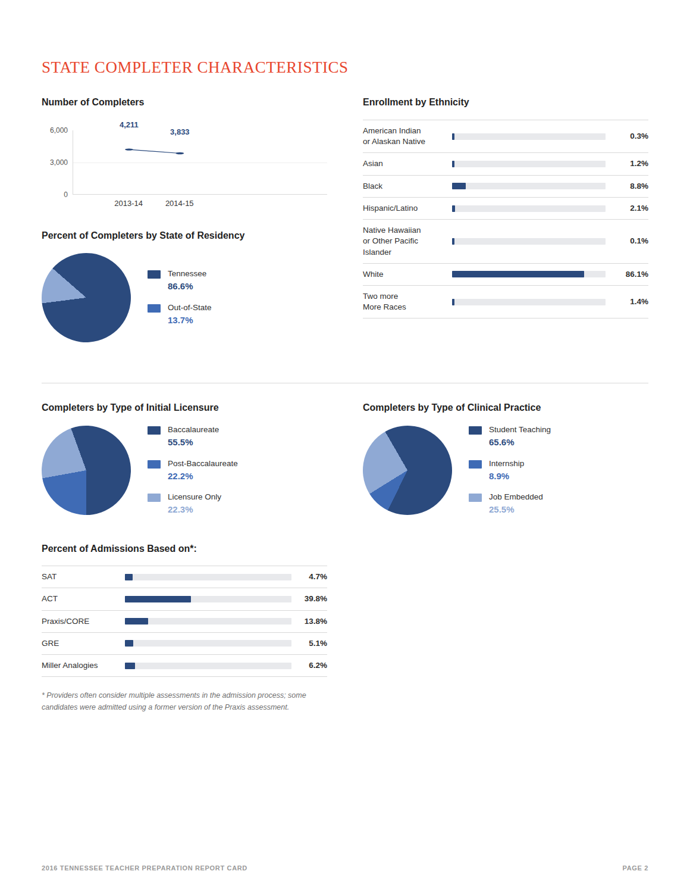STATE COMPLETER CHARACTERISTICS
Number of Completers
6,000 3,000 0
4,211 3,833
2013-14 2014-15
Percent of Completers by State of Residency
Tennessee 86.6%
Out-of-State 13.7%
Enrollment by Ethnicity
| American Indian or Alaskan Native | | 0.3% |
| Asian | | 1.2% |
| Black | | 8.8% |
| Hispanic/Latino | | 2.1% |
| Native Hawaiian or Other Pacific Islander | | 0.1% |
| White | | 86.1% |
| Two more More Races | | 1.4% |
Completers by Type of Initial Licensure
Baccalaureate 55.5%
Post-Baccalaureate 22.2%
Licensure Only 22.3%
Completers by Type of Clinical Practice
Student Teaching 65.6%
Internship 8.9%
Job Embedded 25.5%
Percent of Admissions Based on*:
| SAT | | 4.7% |
| ACT | | 39.8% |
| Praxis/CORE | | 13.8% |
| GRE | | 5.1% |
| Miller Analogies | | 6.2% |
* Providers often consider multiple assessments in the admission process; some candidates were admitted using a former version of the Praxis assessment.
2016 TENNESSEE TEACHER PREPARATION REPORT CARD PAGE 2